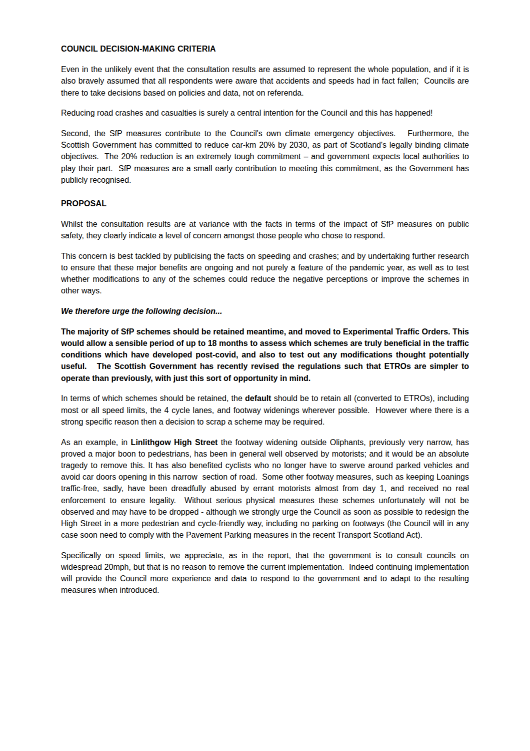Council Decision-Making Criteria
Even in the unlikely event that the consultation results are assumed to represent the whole population, and if it is also bravely assumed that all respondents were aware that accidents and speeds had in fact fallen; Councils are there to take decisions based on policies and data, not on referenda.
Reducing road crashes and casualties is surely a central intention for the Council and this has happened!
Second, the SfP measures contribute to the Council's own climate emergency objectives. Furthermore, the Scottish Government has committed to reduce car-km 20% by 2030, as part of Scotland's legally binding climate objectives. The 20% reduction is an extremely tough commitment – and government expects local authorities to play their part. SfP measures are a small early contribution to meeting this commitment, as the Government has publicly recognised.
Proposal
Whilst the consultation results are at variance with the facts in terms of the impact of SfP measures on public safety, they clearly indicate a level of concern amongst those people who chose to respond.
This concern is best tackled by publicising the facts on speeding and crashes; and by undertaking further research to ensure that these major benefits are ongoing and not purely a feature of the pandemic year, as well as to test whether modifications to any of the schemes could reduce the negative perceptions or improve the schemes in other ways.
We therefore urge the following decision...
The majority of SfP schemes should be retained meantime, and moved to Experimental Traffic Orders. This would allow a sensible period of up to 18 months to assess which schemes are truly beneficial in the traffic conditions which have developed post-covid, and also to test out any modifications thought potentially useful. The Scottish Government has recently revised the regulations such that ETROs are simpler to operate than previously, with just this sort of opportunity in mind.
In terms of which schemes should be retained, the default should be to retain all (converted to ETROs), including most or all speed limits, the 4 cycle lanes, and footway widenings wherever possible. However where there is a strong specific reason then a decision to scrap a scheme may be required.
As an example, in Linlithgow High Street the footway widening outside Oliphants, previously very narrow, has proved a major boon to pedestrians, has been in general well observed by motorists; and it would be an absolute tragedy to remove this. It has also benefited cyclists who no longer have to swerve around parked vehicles and avoid car doors opening in this narrow section of road. Some other footway measures, such as keeping Loanings traffic-free, sadly, have been dreadfully abused by errant motorists almost from day 1, and received no real enforcement to ensure legality. Without serious physical measures these schemes unfortunately will not be observed and may have to be dropped - although we strongly urge the Council as soon as possible to redesign the High Street in a more pedestrian and cycle-friendly way, including no parking on footways (the Council will in any case soon need to comply with the Pavement Parking measures in the recent Transport Scotland Act).
Specifically on speed limits, we appreciate, as in the report, that the government is to consult councils on widespread 20mph, but that is no reason to remove the current implementation. Indeed continuing implementation will provide the Council more experience and data to respond to the government and to adapt to the resulting measures when introduced.